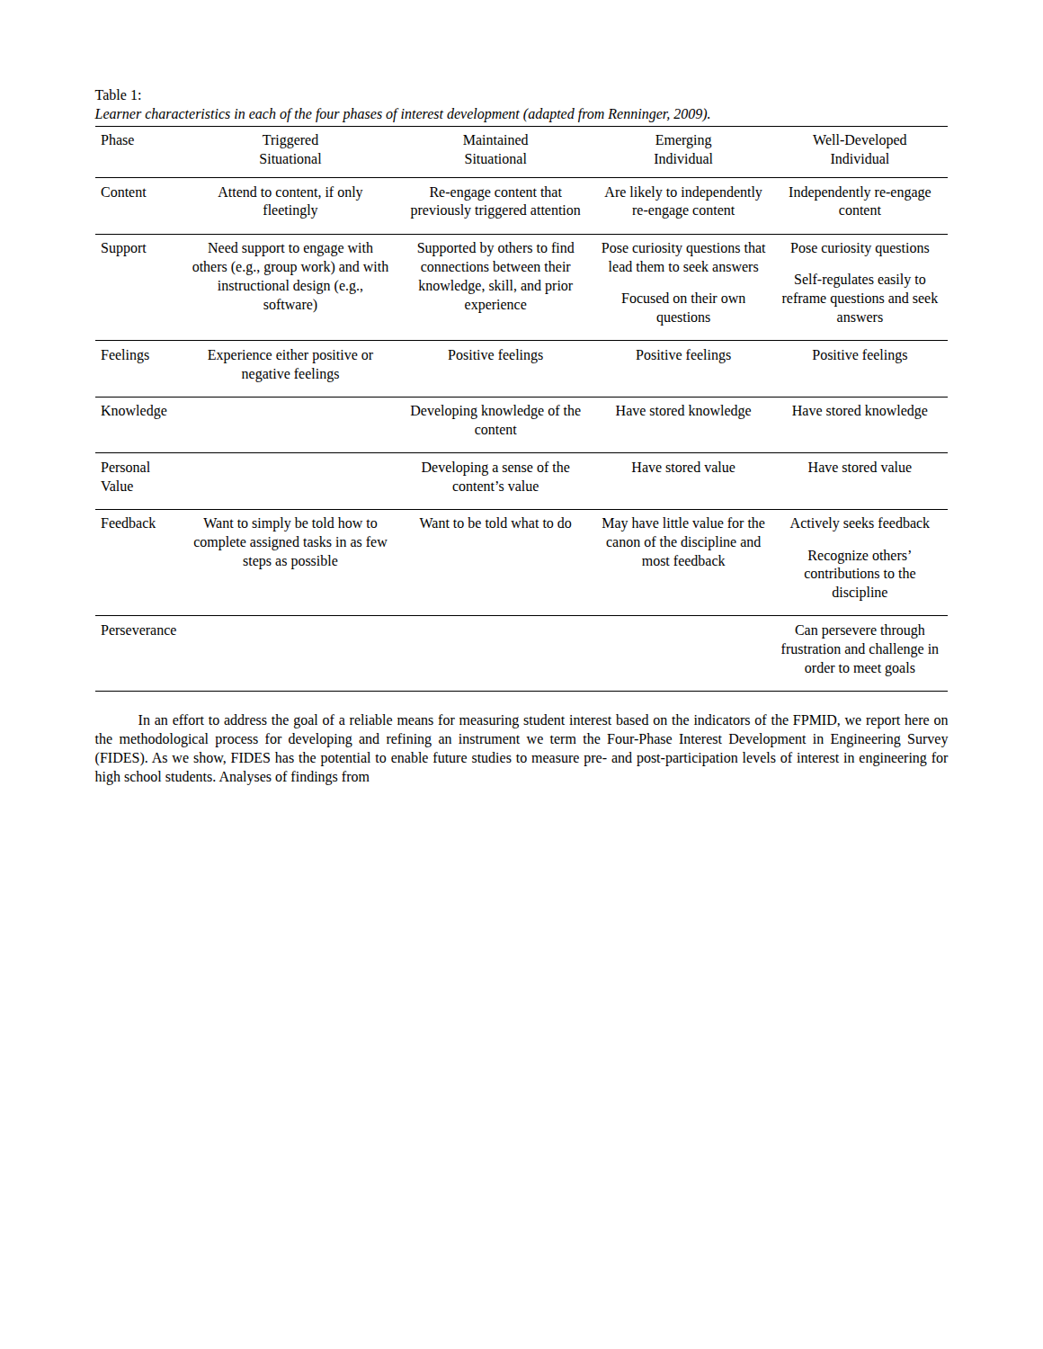Table 1: Learner characteristics in each of the four phases of interest development (adapted from Renninger, 2009).
| Phase | Triggered Situational | Maintained Situational | Emerging Individual | Well-Developed Individual |
| --- | --- | --- | --- | --- |
| Content | Attend to content, if only fleetingly | Re-engage content that previously triggered attention | Are likely to independently re-engage content | Independently re-engage content |
| Support | Need support to engage with others (e.g., group work) and with instructional design (e.g., software) | Supported by others to find connections between their knowledge, skill, and prior experience | Pose curiosity questions that lead them to seek answers Focused on their own questions | Pose curiosity questions Self-regulates easily to reframe questions and seek answers |
| Feelings | Experience either positive or negative feelings | Positive feelings | Positive feelings | Positive feelings |
| Knowledge | | Developing knowledge of the content | Have stored knowledge | Have stored knowledge |
| Personal Value | | Developing a sense of the content’s value | Have stored value | Have stored value |
| Feedback | Want to simply be told how to complete assigned tasks in as few steps as possible | Want to be told what to do | May have little value for the canon of the discipline and most feedback | Actively seeks feedback Recognize others’ contributions to the discipline |
| Perseverance | | | | Can persevere through frustration and challenge in order to meet goals |
In an effort to address the goal of a reliable means for measuring student interest based on the indicators of the FPMID, we report here on the methodological process for developing and refining an instrument we term the Four-Phase Interest Development in Engineering Survey (FIDES). As we show, FIDES has the potential to enable future studies to measure pre- and post-participation levels of interest in engineering for high school students. Analyses of findings from